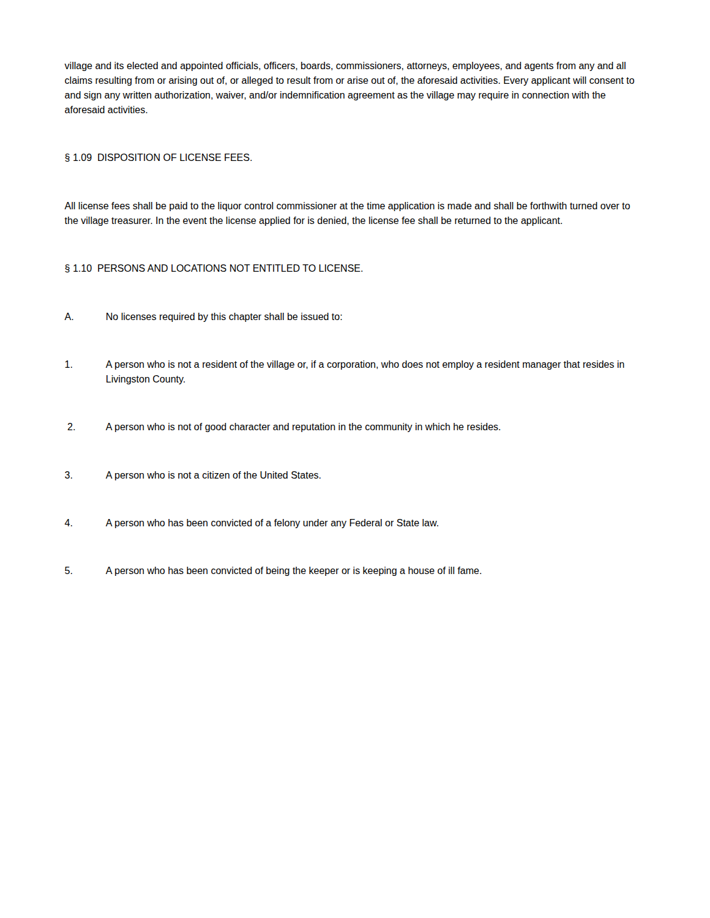village and its elected and appointed officials, officers, boards, commissioners, attorneys, employees, and agents from any and all claims resulting from or arising out of, or alleged to result from or arise out of, the aforesaid activities. Every applicant will consent to and sign any written authorization, waiver, and/or indemnification agreement as the village may require in connection with the aforesaid activities.
§ 1.09 DISPOSITION OF LICENSE FEES.
All license fees shall be paid to the liquor control commissioner at the time application is made and shall be forthwith turned over to the village treasurer. In the event the license applied for is denied, the license fee shall be returned to the applicant.
§ 1.10 PERSONS AND LOCATIONS NOT ENTITLED TO LICENSE.
A. No licenses required by this chapter shall be issued to:
1. A person who is not a resident of the village or, if a corporation, who does not employ a resident manager that resides in Livingston County.
2. A person who is not of good character and reputation in the community in which he resides.
3. A person who is not a citizen of the United States.
4. A person who has been convicted of a felony under any Federal or State law.
5. A person who has been convicted of being the keeper or is keeping a house of ill fame.